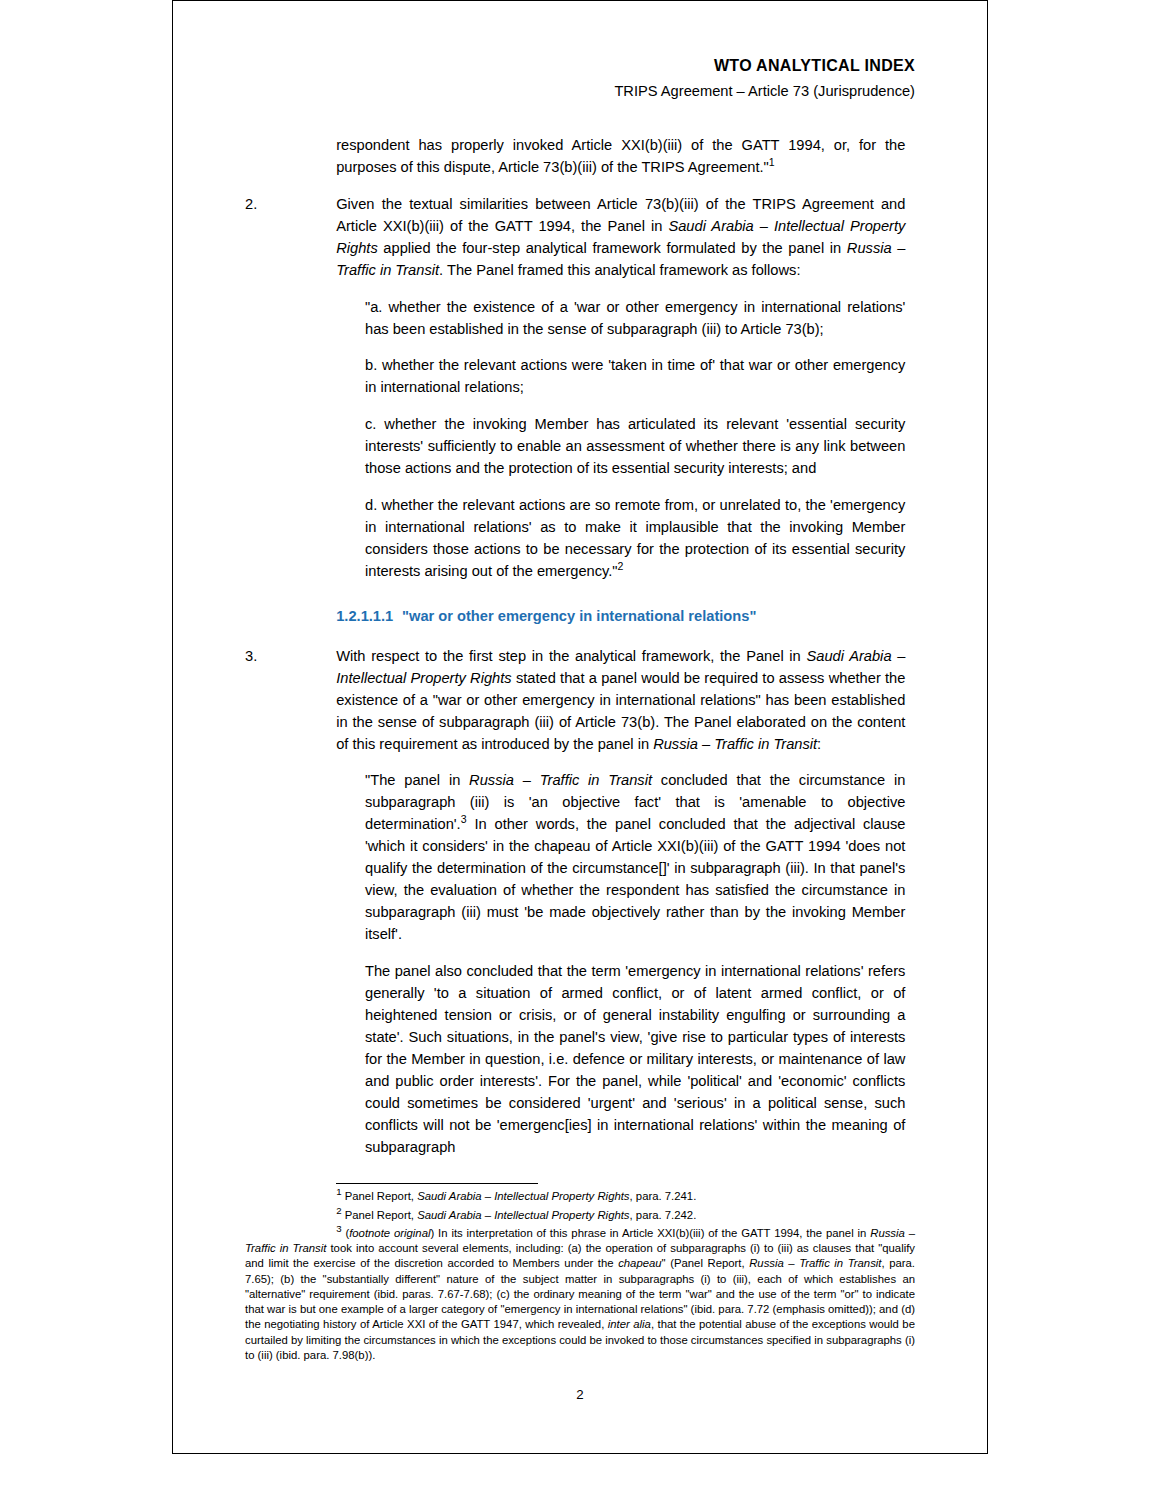WTO ANALYTICAL INDEX
TRIPS Agreement – Article 73 (Jurisprudence)
respondent has properly invoked Article XXI(b)(iii) of the GATT 1994, or, for the purposes of this dispute, Article 73(b)(iii) of the TRIPS Agreement."1
2. Given the textual similarities between Article 73(b)(iii) of the TRIPS Agreement and Article XXI(b)(iii) of the GATT 1994, the Panel in Saudi Arabia – Intellectual Property Rights applied the four-step analytical framework formulated by the panel in Russia – Traffic in Transit. The Panel framed this analytical framework as follows:
"a. whether the existence of a 'war or other emergency in international relations' has been established in the sense of subparagraph (iii) to Article 73(b);
b. whether the relevant actions were 'taken in time of' that war or other emergency in international relations;
c. whether the invoking Member has articulated its relevant 'essential security interests' sufficiently to enable an assessment of whether there is any link between those actions and the protection of its essential security interests; and
d. whether the relevant actions are so remote from, or unrelated to, the 'emergency in international relations' as to make it implausible that the invoking Member considers those actions to be necessary for the protection of its essential security interests arising out of the emergency."2
1.2.1.1.1"war or other emergency in international relations"
3. With respect to the first step in the analytical framework, the Panel in Saudi Arabia – Intellectual Property Rights stated that a panel would be required to assess whether the existence of a "war or other emergency in international relations" has been established in the sense of subparagraph (iii) of Article 73(b). The Panel elaborated on the content of this requirement as introduced by the panel in Russia – Traffic in Transit:
"The panel in Russia – Traffic in Transit concluded that the circumstance in subparagraph (iii) is 'an objective fact' that is 'amenable to objective determination'.3 In other words, the panel concluded that the adjectival clause 'which it considers' in the chapeau of Article XXI(b)(iii) of the GATT 1994 'does not qualify the determination of the circumstance[]' in subparagraph (iii). In that panel's view, the evaluation of whether the respondent has satisfied the circumstance in subparagraph (iii) must 'be made objectively rather than by the invoking Member itself'.
The panel also concluded that the term 'emergency in international relations' refers generally 'to a situation of armed conflict, or of latent armed conflict, or of heightened tension or crisis, or of general instability engulfing or surrounding a state'. Such situations, in the panel's view, 'give rise to particular types of interests for the Member in question, i.e. defence or military interests, or maintenance of law and public order interests'. For the panel, while 'political' and 'economic' conflicts could sometimes be considered 'urgent' and 'serious' in a political sense, such conflicts will not be 'emergenc[ies] in international relations' within the meaning of subparagraph
1 Panel Report, Saudi Arabia – Intellectual Property Rights, para. 7.241.
2 Panel Report, Saudi Arabia – Intellectual Property Rights, para. 7.242.
3 (footnote original) In its interpretation of this phrase in Article XXI(b)(iii) of the GATT 1994, the panel in Russia – Traffic in Transit took into account several elements, including: (a) the operation of subparagraphs (i) to (iii) as clauses that "qualify and limit the exercise of the discretion accorded to Members under the chapeau" (Panel Report, Russia – Traffic in Transit, para. 7.65); (b) the "substantially different" nature of the subject matter in subparagraphs (i) to (iii), each of which establishes an "alternative" requirement (ibid. paras. 7.67-7.68); (c) the ordinary meaning of the term "war" and the use of the term "or" to indicate that war is but one example of a larger category of "emergency in international relations" (ibid. para. 7.72 (emphasis omitted)); and (d) the negotiating history of Article XXI of the GATT 1947, which revealed, inter alia, that the potential abuse of the exceptions would be curtailed by limiting the circumstances in which the exceptions could be invoked to those circumstances specified in subparagraphs (i) to (iii) (ibid. para. 7.98(b)).
2